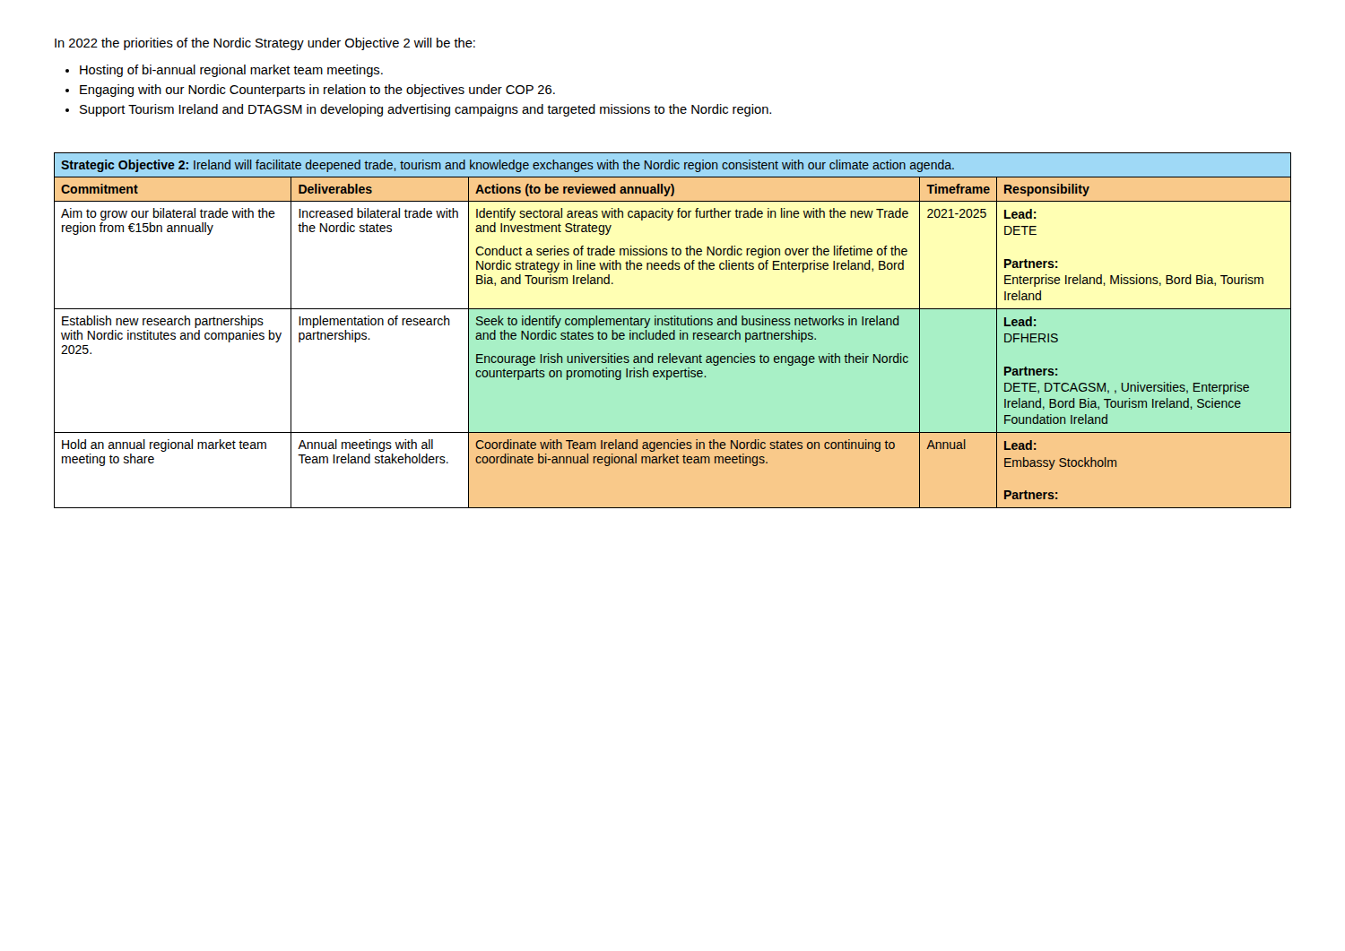In 2022 the priorities of the Nordic Strategy under Objective 2 will be the:
Hosting of bi-annual regional market team meetings.
Engaging with our Nordic Counterparts in relation to the objectives under COP 26.
Support Tourism Ireland and DTAGSM in developing advertising campaigns and targeted missions to the Nordic region.
| Strategic Objective 2: Ireland will facilitate deepened trade, tourism and knowledge exchanges with the Nordic region consistent with our climate action agenda. |
| Commitment | Deliverables | Actions (to be reviewed annually) | Timeframe | Responsibility |
| Aim to grow our bilateral trade with the region from €15bn annually | Increased bilateral trade with the Nordic states | Identify sectoral areas with capacity for further trade in line with the new Trade and Investment Strategy Conduct a series of trade missions to the Nordic region over the lifetime of the Nordic strategy in line with the needs of the clients of Enterprise Ireland, Bord Bia, and Tourism Ireland. | 2021-2025 | Lead: DETE Partners: Enterprise Ireland, Missions, Bord Bia, Tourism Ireland |
| Establish new research partnerships with Nordic institutes and companies by 2025. | Implementation of research partnerships. | Seek to identify complementary institutions and business networks in Ireland and the Nordic states to be included in research partnerships. Encourage Irish universities and relevant agencies to engage with their Nordic counterparts on promoting Irish expertise. | | Lead: DFHERIS Partners: DETE, DTCAGSM, , Universities, Enterprise Ireland, Bord Bia, Tourism Ireland, Science Foundation Ireland |
| Hold an annual regional market team meeting to share | Annual meetings with all Team Ireland stakeholders. | Coordinate with Team Ireland agencies in the Nordic states on continuing to coordinate bi-annual regional market team meetings. | Annual | Lead: Embassy Stockholm Partners: |